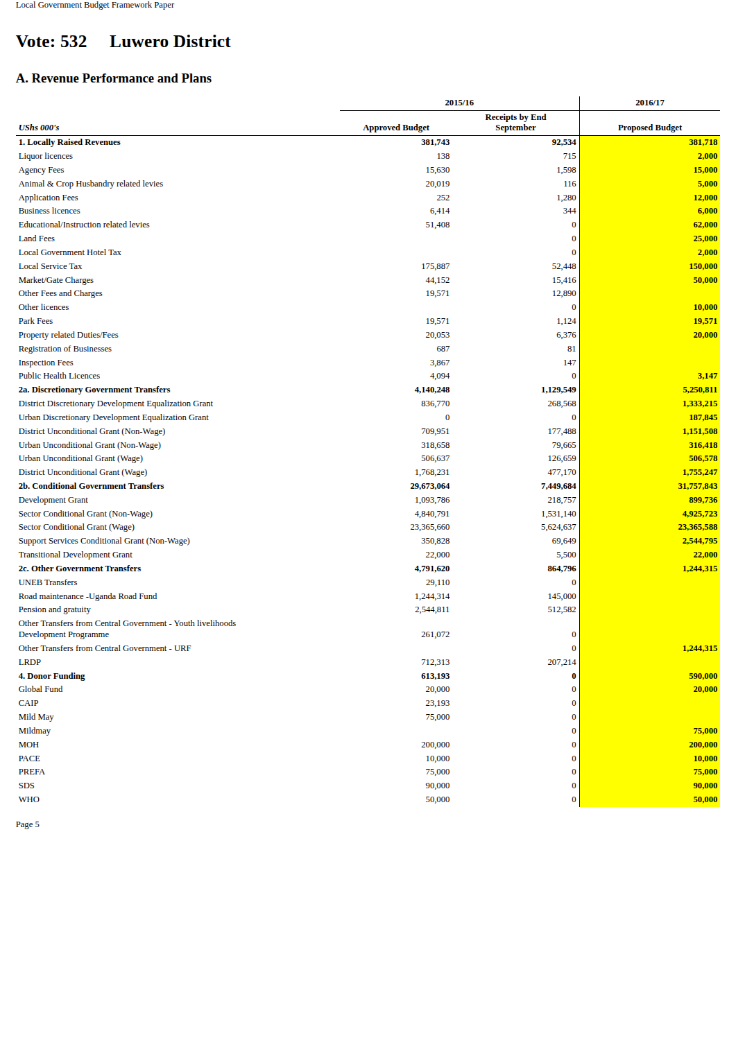Local Government Budget Framework Paper
Vote: 532 Luwero District
A. Revenue Performance and Plans
| | 2015/16 | 2016/17 |
| --- | --- | --- |
| UShs 000's | Approved Budget | Receipts by End September | Proposed Budget |
| 1. Locally Raised Revenues | 381,743 | 92,534 | 381,718 |
| Liquor licences | 138 | 715 | 2,000 |
| Agency Fees | 15,630 | 1,598 | 15,000 |
| Animal & Crop Husbandry related levies | 20,019 | 116 | 5,000 |
| Application Fees | 252 | 1,280 | 12,000 |
| Business licences | 6,414 | 344 | 6,000 |
| Educational/Instruction related levies | 51,408 | 0 | 62,000 |
| Land Fees | | 0 | 25,000 |
| Local Government Hotel Tax | | 0 | 2,000 |
| Local Service Tax | 175,887 | 52,448 | 150,000 |
| Market/Gate Charges | 44,152 | 15,416 | 50,000 |
| Other Fees and Charges | 19,571 | 12,890 | |
| Other licences | | 0 | 10,000 |
| Park Fees | 19,571 | 1,124 | 19,571 |
| Property related Duties/Fees | 20,053 | 6,376 | 20,000 |
| Registration of Businesses | 687 | 81 | |
| Inspection Fees | 3,867 | 147 | |
| Public Health Licences | 4,094 | 0 | 3,147 |
| 2a. Discretionary Government Transfers | 4,140,248 | 1,129,549 | 5,250,811 |
| District Discretionary Development Equalization Grant | 836,770 | 268,568 | 1,333,215 |
| Urban Discretionary Development Equalization Grant | 0 | 0 | 187,845 |
| District Unconditional Grant (Non-Wage) | 709,951 | 177,488 | 1,151,508 |
| Urban Unconditional Grant (Non-Wage) | 318,658 | 79,665 | 316,418 |
| Urban Unconditional Grant (Wage) | 506,637 | 126,659 | 506,578 |
| District Unconditional Grant (Wage) | 1,768,231 | 477,170 | 1,755,247 |
| 2b. Conditional Government Transfers | 29,673,064 | 7,449,684 | 31,757,843 |
| Development Grant | 1,093,786 | 218,757 | 899,736 |
| Sector Conditional Grant (Non-Wage) | 4,840,791 | 1,531,140 | 4,925,723 |
| Sector Conditional Grant (Wage) | 23,365,660 | 5,624,637 | 23,365,588 |
| Support Services Conditional Grant (Non-Wage) | 350,828 | 69,649 | 2,544,795 |
| Transitional Development Grant | 22,000 | 5,500 | 22,000 |
| 2c. Other Government Transfers | 4,791,620 | 864,796 | 1,244,315 |
| UNEB Transfers | 29,110 | 0 | |
| Road maintenance -Uganda Road Fund | 1,244,314 | 145,000 | |
| Pension and gratuity | 2,544,811 | 512,582 | |
| Other Transfers from Central Government - Youth livelihoods Development Programme | 261,072 | 0 | |
| Other Transfers from Central Government - URF | | 0 | 1,244,315 |
| LRDP | 712,313 | 207,214 | |
| 4. Donor Funding | 613,193 | 0 | 590,000 |
| Global Fund | 20,000 | 0 | 20,000 |
| CAIP | 23,193 | 0 | |
| Mild May | 75,000 | 0 | |
| Mildmay | | 0 | 75,000 |
| MOH | 200,000 | 0 | 200,000 |
| PACE | 10,000 | 0 | 10,000 |
| PREFA | 75,000 | 0 | 75,000 |
| SDS | 90,000 | 0 | 90,000 |
| WHO | 50,000 | 0 | 50,000 |
Page 5